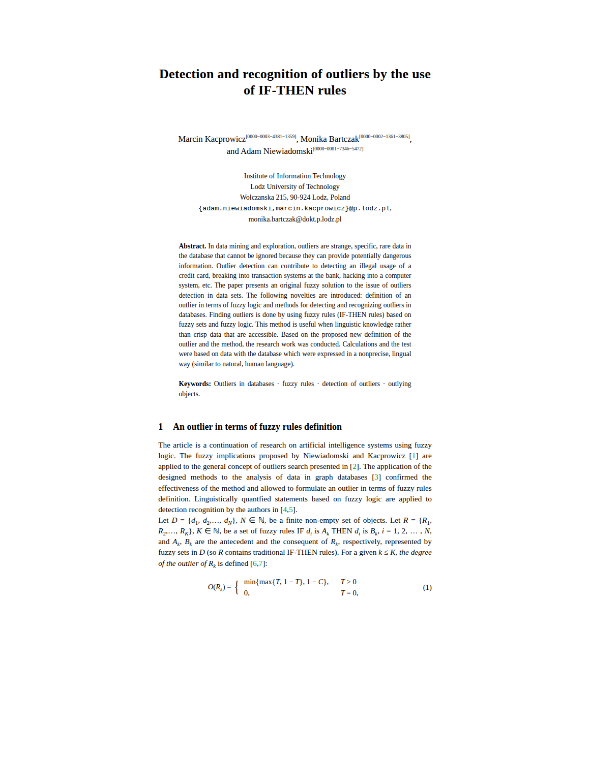Detection and recognition of outliers by the use
of IF-THEN rules
Marcin Kacprowicz[0000−0003−4381−1359], Monika Bartczak[0000−0002−1361−3805],
and Adam Niewiadomski[0000−0001−7346−5472]
Institute of Information Technology
Lodz University of Technology
Wolczanska 215, 90-924 Lodz, Poland
{adam.niewiadomski,marcin.kacprowicz}@p.lodz.pl,
monika.bartczak@dokt.p.lodz.pl
Abstract. In data mining and exploration, outliers are strange, specific, rare data in the database that cannot be ignored because they can provide potentially dangerous information. Outlier detection can contribute to detecting an illegal usage of a credit card, breaking into transaction systems at the bank, hacking into a computer system, etc. The paper presents an original fuzzy solution to the issue of outliers detection in data sets. The following novelties are introduced: definition of an outlier in terms of fuzzy logic and methods for detecting and recognizing outliers in databases. Finding outliers is done by using fuzzy rules (IF-THEN rules) based on fuzzy sets and fuzzy logic. This method is useful when linguistic knowledge rather than crisp data that are accessible. Based on the proposed new definition of the outlier and the method, the research work was conducted. Calculations and the test were based on data with the database which were expressed in a nonprecise, lingual way (similar to natural, human language).
Keywords: Outliers in databases · fuzzy rules · detection of outliers · outlying objects.
1 An outlier in terms of fuzzy rules definition
The article is a continuation of research on artificial intelligence systems using fuzzy logic. The fuzzy implications proposed by Niewiadomski and Kacprowicz [1] are applied to the general concept of outliers search presented in [2]. The application of the designed methods to the analysis of data in graph databases [3] confirmed the effectiveness of the method and allowed to formulate an outlier in terms of fuzzy rules definition. Linguistically quantfied statements based on fuzzy logic are applied to detection recognition by the authors in [4,5].
Let D = {d1, d2,…, dN}, N ∈ ℕ, be a finite non-empty set of objects. Let R = {R1, R2,…, RK}, K ∈ ℕ, be a set of fuzzy rules IF di is Ak THEN di is Bk, i = 1, 2, … , N, and Ak, Bk are the antecedent and the consequent of Rk, respectively, represented by fuzzy sets in D (so R contains traditional IF-THEN rules). For a given k ≤ K, the degree of the outlier of Rk is defined [6,7]:
O(Rk) = { min{max{T, 1 − T}, 1 − C}, T > 0 0, T = 0,
(1)